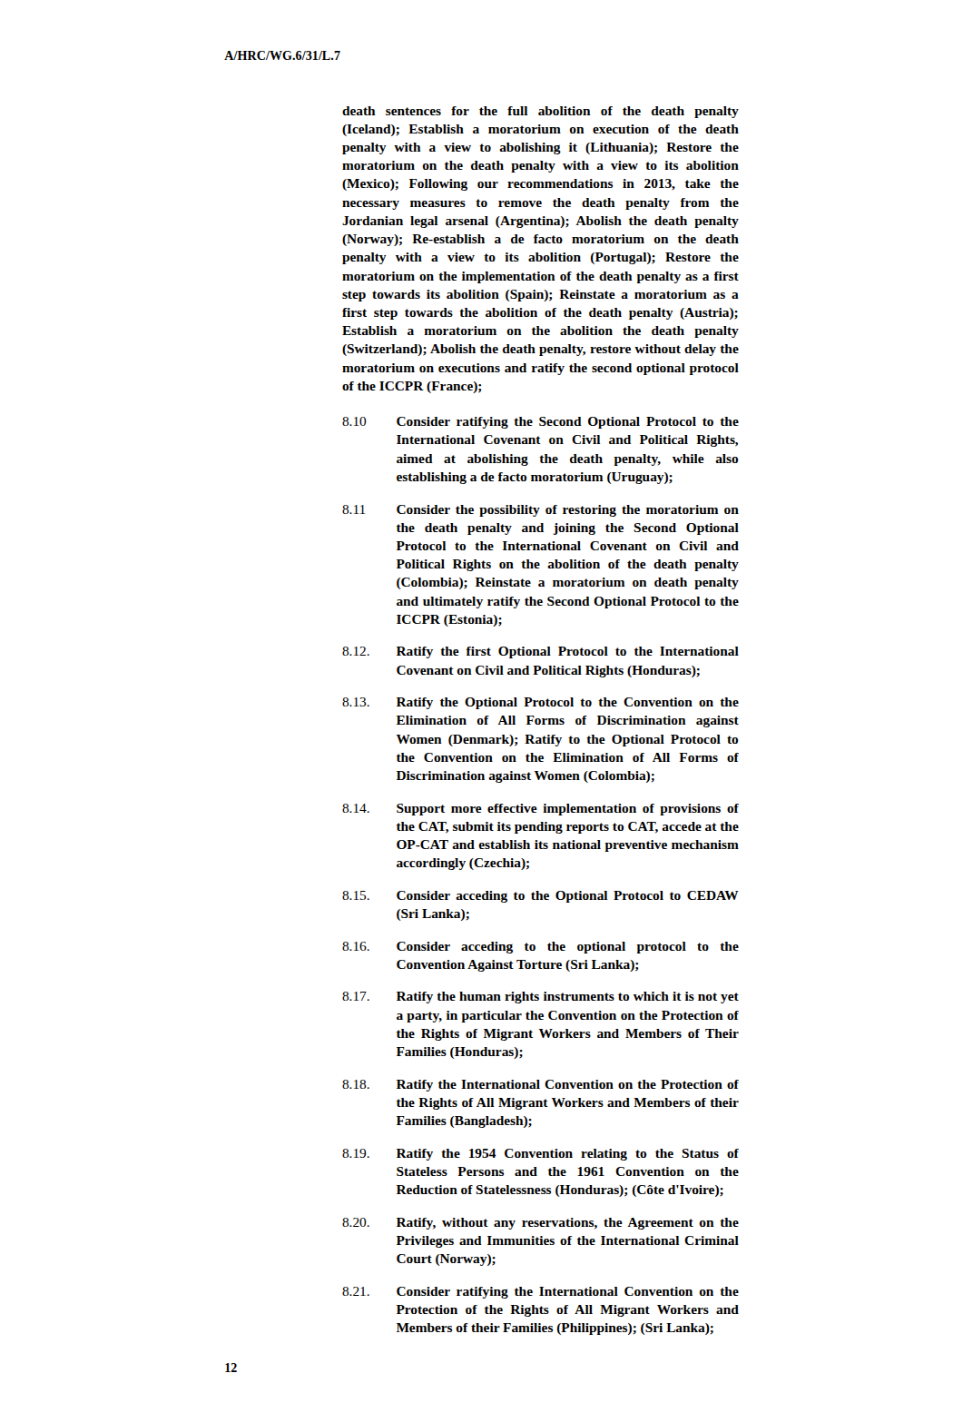A/HRC/WG.6/31/L.7
death sentences for the full abolition of the death penalty (Iceland); Establish a moratorium on execution of the death penalty with a view to abolishing it (Lithuania); Restore the moratorium on the death penalty with a view to its abolition (Mexico); Following our recommendations in 2013, take the necessary measures to remove the death penalty from the Jordanian legal arsenal (Argentina); Abolish the death penalty (Norway); Re-establish a de facto moratorium on the death penalty with a view to its abolition (Portugal); Restore the moratorium on the implementation of the death penalty as a first step towards its abolition (Spain); Reinstate a moratorium as a first step towards the abolition of the death penalty (Austria); Establish a moratorium on the abolition the death penalty (Switzerland); Abolish the death penalty, restore without delay the moratorium on executions and ratify the second optional protocol of the ICCPR (France);
8.10 Consider ratifying the Second Optional Protocol to the International Covenant on Civil and Political Rights, aimed at abolishing the death penalty, while also establishing a de facto moratorium (Uruguay);
8.11 Consider the possibility of restoring the moratorium on the death penalty and joining the Second Optional Protocol to the International Covenant on Civil and Political Rights on the abolition of the death penalty (Colombia); Reinstate a moratorium on death penalty and ultimately ratify the Second Optional Protocol to the ICCPR (Estonia);
8.12. Ratify the first Optional Protocol to the International Covenant on Civil and Political Rights (Honduras);
8.13. Ratify the Optional Protocol to the Convention on the Elimination of All Forms of Discrimination against Women (Denmark); Ratify to the Optional Protocol to the Convention on the Elimination of All Forms of Discrimination against Women (Colombia);
8.14. Support more effective implementation of provisions of the CAT, submit its pending reports to CAT, accede at the OP-CAT and establish its national preventive mechanism accordingly (Czechia);
8.15. Consider acceding to the Optional Protocol to CEDAW (Sri Lanka);
8.16. Consider acceding to the optional protocol to the Convention Against Torture (Sri Lanka);
8.17. Ratify the human rights instruments to which it is not yet a party, in particular the Convention on the Protection of the Rights of Migrant Workers and Members of Their Families (Honduras);
8.18. Ratify the International Convention on the Protection of the Rights of All Migrant Workers and Members of their Families (Bangladesh);
8.19. Ratify the 1954 Convention relating to the Status of Stateless Persons and the 1961 Convention on the Reduction of Statelessness (Honduras); (Côte d'Ivoire);
8.20. Ratify, without any reservations, the Agreement on the Privileges and Immunities of the International Criminal Court (Norway);
8.21. Consider ratifying the International Convention on the Protection of the Rights of All Migrant Workers and Members of their Families (Philippines); (Sri Lanka);
12